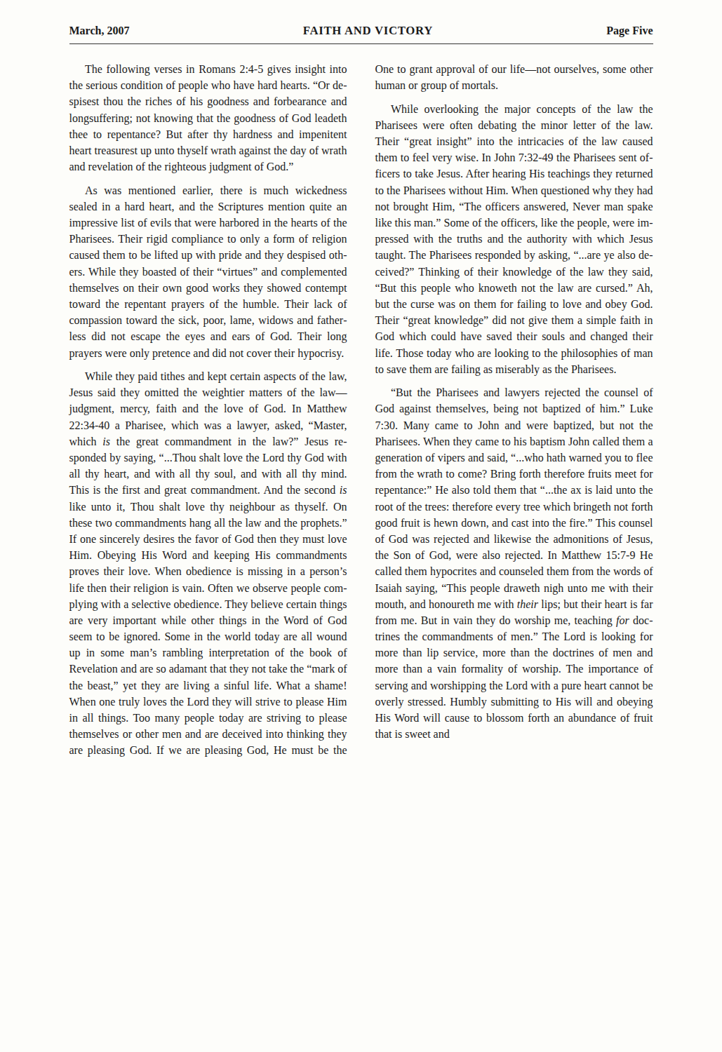March, 2007 Faith and Victory Page Five
The following verses in Romans 2:4-5 gives insight into the serious condition of people who have hard hearts. “Or despisest thou the riches of his goodness and forbearance and longsuffering; not knowing that the goodness of God leadeth thee to repentance? But after thy hardness and impenitent heart treasurest up unto thyself wrath against the day of wrath and revelation of the righteous judgment of God.”
As was mentioned earlier, there is much wickedness sealed in a hard heart, and the Scriptures mention quite an impressive list of evils that were harbored in the hearts of the Pharisees. Their rigid compliance to only a form of religion caused them to be lifted up with pride and they despised others. While they boasted of their “virtues” and complemented themselves on their own good works they showed contempt toward the repentant prayers of the humble. Their lack of compassion toward the sick, poor, lame, widows and fatherless did not escape the eyes and ears of God. Their long prayers were only pretence and did not cover their hypocrisy.
While they paid tithes and kept certain aspects of the law, Jesus said they omitted the weightier matters of the law—judgment, mercy, faith and the love of God. In Matthew 22:34-40 a Pharisee, which was a lawyer, asked, “Master, which is the great commandment in the law?” Jesus responded by saying, “...Thou shalt love the Lord thy God with all thy heart, and with all thy soul, and with all thy mind. This is the first and great commandment. And the second is like unto it, Thou shalt love thy neighbour as thyself. On these two commandments hang all the law and the prophets.” If one sincerely desires the favor of God then they must love Him. Obeying His Word and keeping His commandments proves their love. When obedience is missing in a person’s life then their religion is vain. Often we observe people complying with a selective obedience. They believe certain things are very important while other things in the Word of God seem to be ignored. Some in the world today are all wound up in some man’s rambling interpretation of the book of Revelation and are so adamant that they not take the “mark of the beast,” yet they are living a sinful life. What a shame! When one truly loves the Lord they will strive to please Him in all things. Too many people today are striving to please themselves or other men and are deceived into thinking they are pleasing God. If we are pleasing God, He must be the One to grant approval of our life—not ourselves, some other human or group of mortals.
While overlooking the major concepts of the law the Pharisees were often debating the minor letter of the law. Their “great insight” into the intricacies of the law caused them to feel very wise. In John 7:32-49 the Pharisees sent officers to take Jesus. After hearing His teachings they returned to the Pharisees without Him. When questioned why they had not brought Him, “The officers answered, Never man spake like this man.” Some of the officers, like the people, were impressed with the truths and the authority with which Jesus taught. The Pharisees responded by asking, “...are ye also deceived?” Thinking of their knowledge of the law they said, “But this people who knoweth not the law are cursed.” Ah, but the curse was on them for failing to love and obey God. Their “great knowledge” did not give them a simple faith in God which could have saved their souls and changed their life. Those today who are looking to the philosophies of man to save them are failing as miserably as the Pharisees.
“But the Pharisees and lawyers rejected the counsel of God against themselves, being not baptized of him.” Luke 7:30. Many came to John and were baptized, but not the Pharisees. When they came to his baptism John called them a generation of vipers and said, “...who hath warned you to flee from the wrath to come? Bring forth therefore fruits meet for repentance:” He also told them that “...the ax is laid unto the root of the trees: therefore every tree which bringeth not forth good fruit is hewn down, and cast into the fire.” This counsel of God was rejected and likewise the admonitions of Jesus, the Son of God, were also rejected. In Matthew 15:7-9 He called them hypocrites and counseled them from the words of Isaiah saying, “This people draweth nigh unto me with their mouth, and honoureth me with their lips; but their heart is far from me. But in vain they do worship me, teaching for doctrines the commandments of men.” The Lord is looking for more than lip service, more than the doctrines of men and more than a vain formality of worship. The importance of serving and worshipping the Lord with a pure heart cannot be overly stressed. Humbly submitting to His will and obeying His Word will cause to blossom forth an abundance of fruit that is sweet and